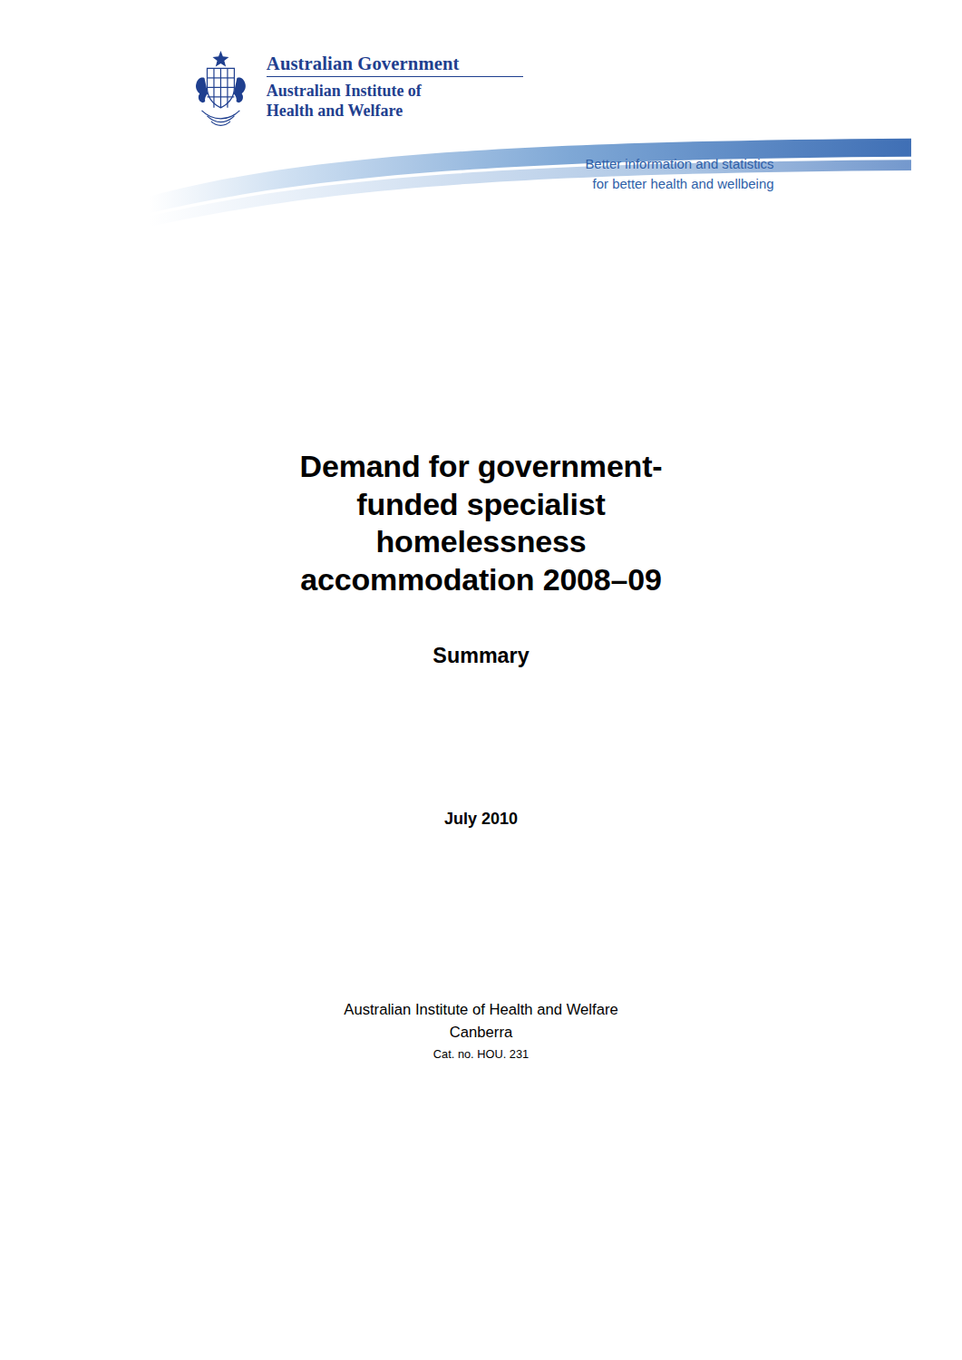Australian Government
Australian Institute of
Health and Welfare
Better information and statistics
for better health and wellbeing
Demand for government-funded specialist homelessness accommodation 2008–09
Summary
July 2010
Australian Institute of Health and Welfare
Canberra
Cat. no. HOU. 231